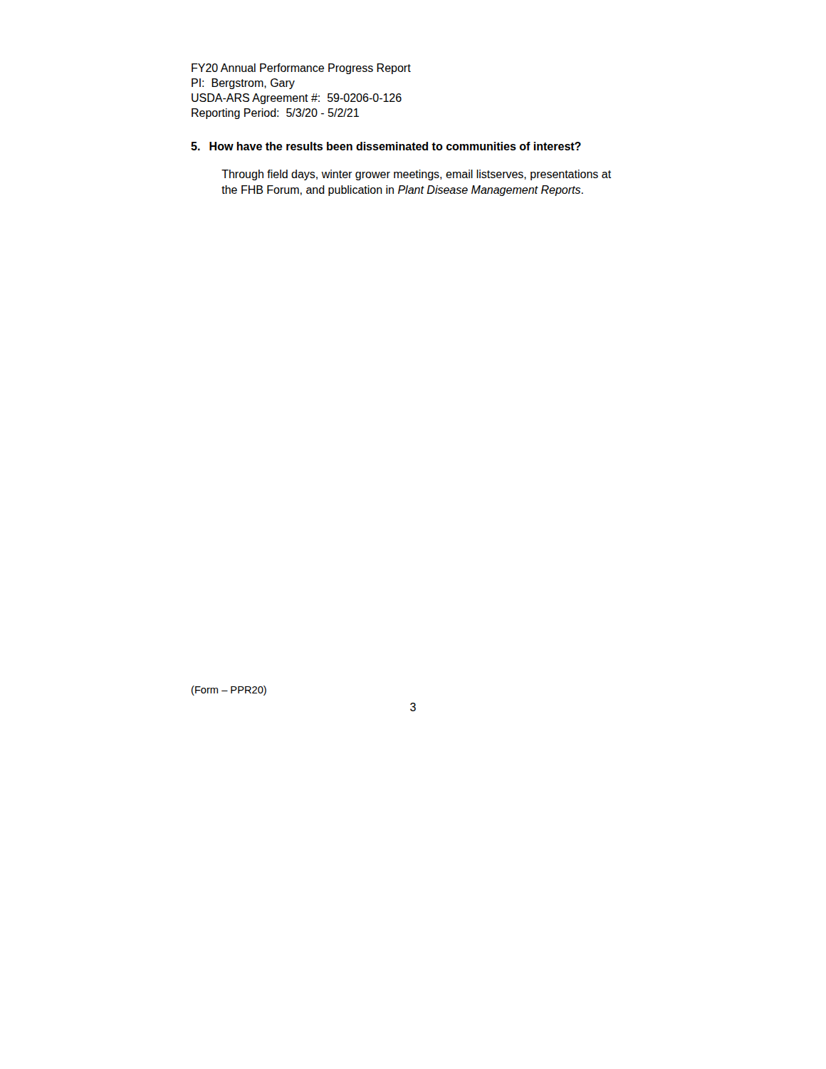FY20 Annual Performance Progress Report
PI: Bergstrom, Gary
USDA-ARS Agreement #: 59-0206-0-126
Reporting Period: 5/3/20 - 5/2/21
5. How have the results been disseminated to communities of interest?
Through field days, winter grower meetings, email listserves, presentations at the FHB Forum, and publication in Plant Disease Management Reports.
(Form – PPR20)
3